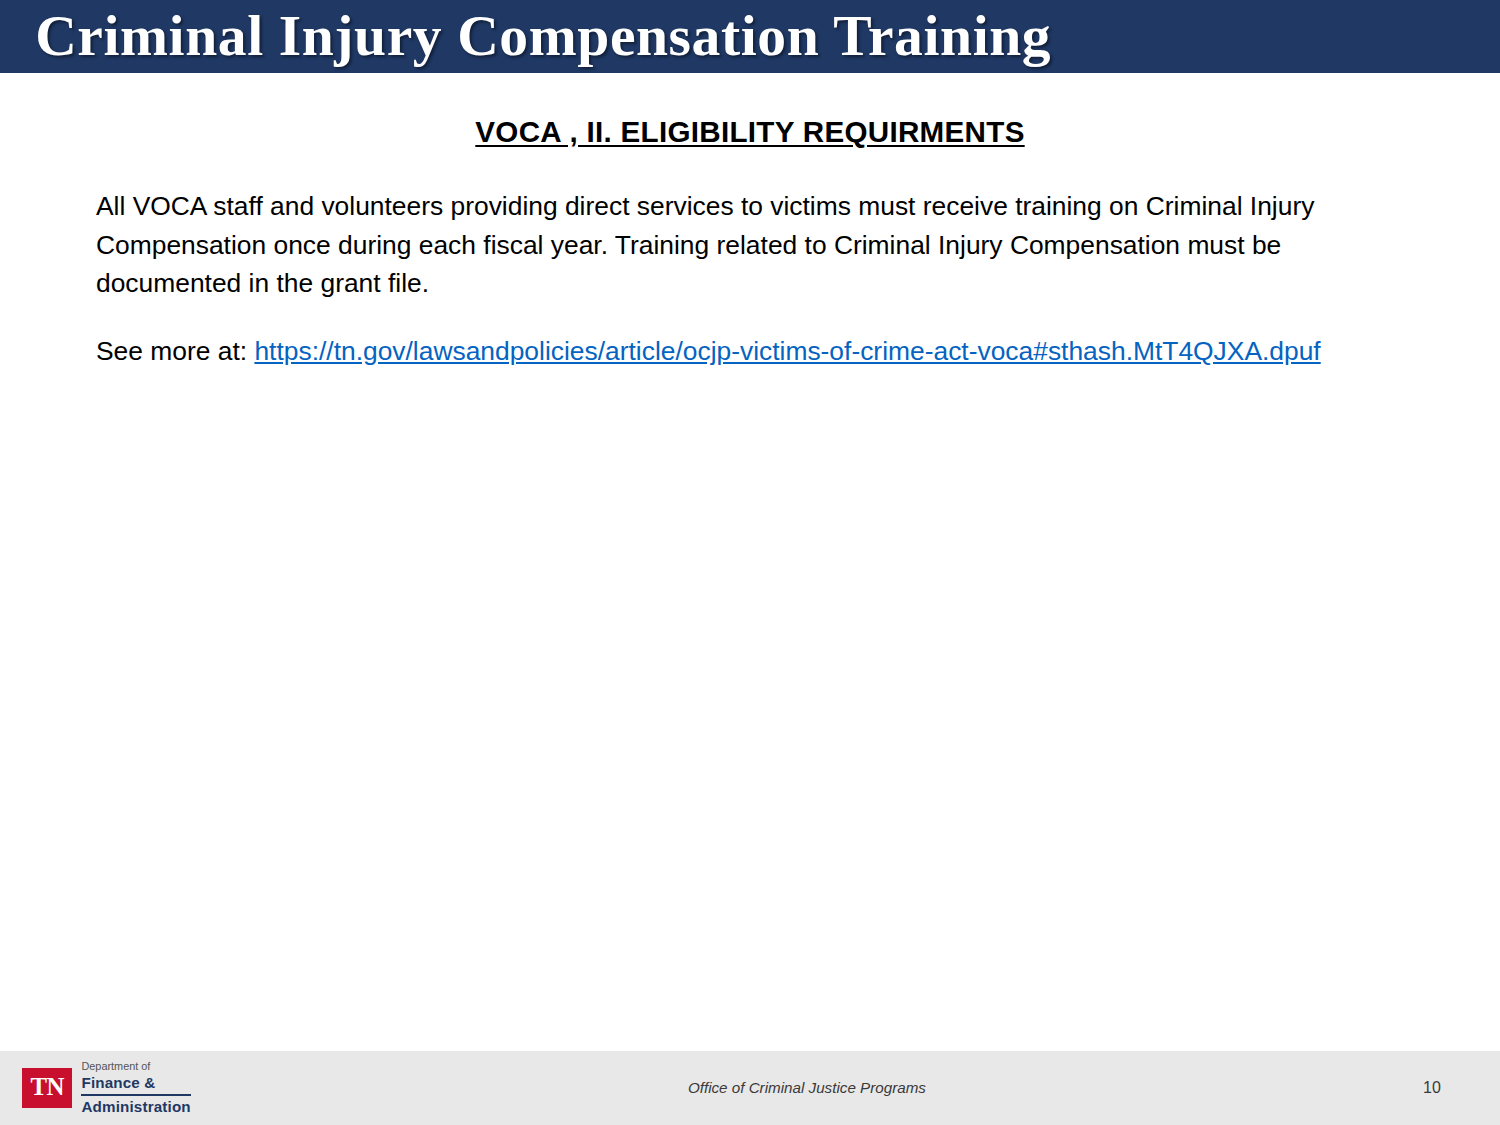Criminal Injury Compensation Training
VOCA , II. ELIGIBILITY REQUIRMENTS
All VOCA staff and volunteers providing direct services to victims must receive training on Criminal Injury Compensation once during each fiscal year. Training related to Criminal Injury Compensation must be documented in the grant file.
See more at: https://tn.gov/lawsandpolicies/article/ocjp-victims-of-crime-act-voca#sthash.MtT4QJXA.dpuf
TN Department of Finance &Administration
Office of Criminal Justice Programs
10